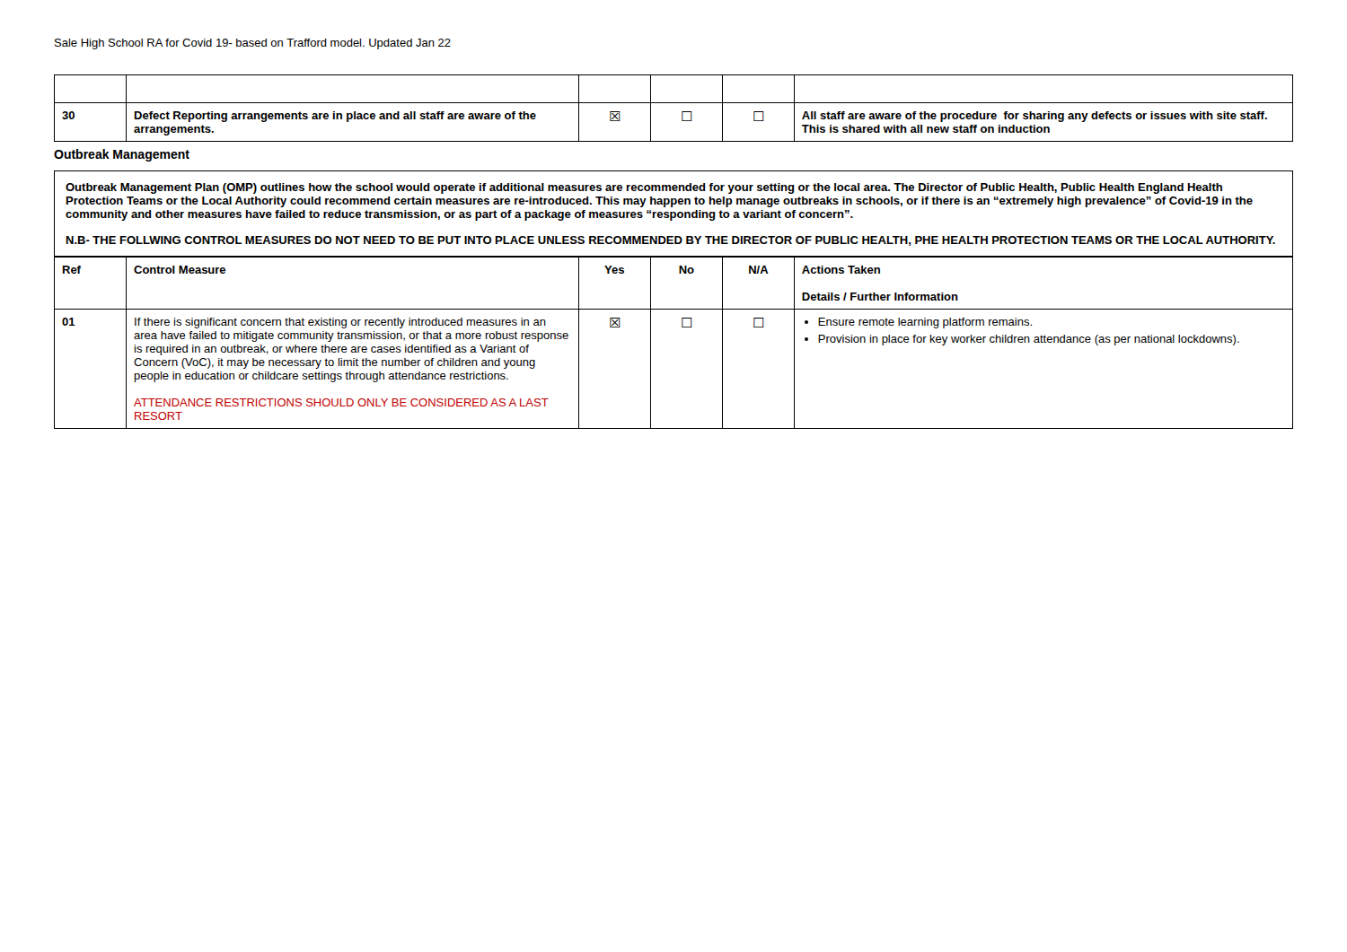Sale High School RA for Covid 19- based on Trafford model. Updated Jan 22
| 30 | Defect Reporting arrangements are in place and all staff are aware of the arrangements. | ☒ | ☐ | ☐ | All staff are aware of the procedure for sharing any defects or issues with site staff. This is shared with all new staff on induction |
Outbreak Management
Outbreak Management Plan (OMP) outlines how the school would operate if additional measures are recommended for your setting or the local area. The Director of Public Health, Public Health England Health Protection Teams or the Local Authority could recommend certain measures are re-introduced. This may happen to help manage outbreaks in schools, or if there is an “extremely high prevalence” of Covid-19 in the community and other measures have failed to reduce transmission, or as part of a package of measures “responding to a variant of concern”.
N.B- THE FOLLWING CONTROL MEASURES DO NOT NEED TO BE PUT INTO PLACE UNLESS RECOMMENDED BY THE DIRECTOR OF PUBLIC HEALTH, PHE HEALTH PROTECTION TEAMS OR THE LOCAL AUTHORITY.
| Ref | Control Measure | Yes | No | N/A | Actions Taken Details / Further Information |
| 01 | If there is significant concern that existing or recently introduced measures in an area have failed to mitigate community transmission, or that a more robust response is required in an outbreak, or where there are cases identified as a Variant of Concern (VoC), it may be necessary to limit the number of children and young people in education or childcare settings through attendance restrictions. ATTENDANCE RESTRICTIONS SHOULD ONLY BE CONSIDERED AS A LAST RESORT | ☒ | ☐ | ☐ | Ensure remote learning platform remains. Provision in place for key worker children attendance (as per national lockdowns). |